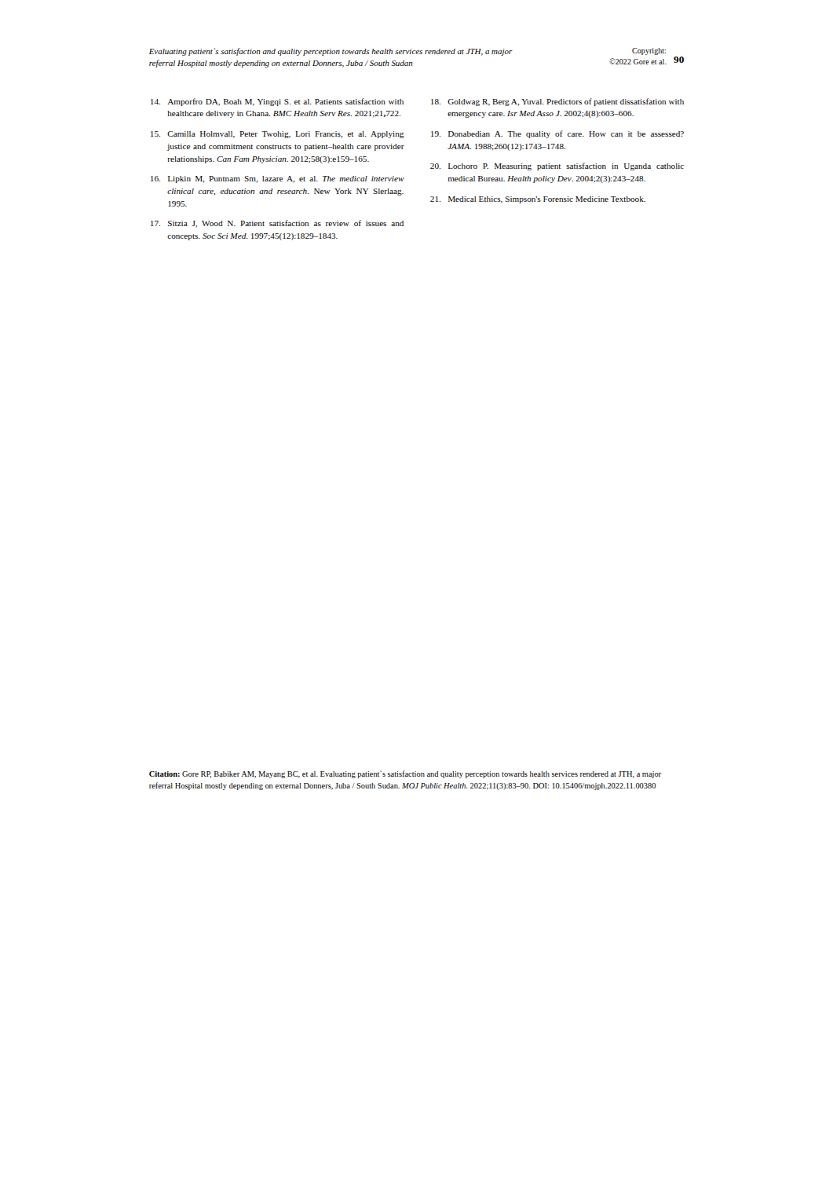Evaluating patient`s satisfaction and quality perception towards health services rendered at JTH, a major referral Hospital mostly depending on external Donners, Juba / South Sudan
Copyright:
©2022 Gore et al.
90
14. Amporfro DA, Boah M, Yingqi S. et al. Patients satisfaction with healthcare delivery in Ghana. BMC Health Serv Res. 2021;21, 722.
15. Camilla Holmvall, Peter Twohig, Lori Francis, et al. Applying justice and commitment constructs to patient–health care provider relationships. Can Fam Physician. 2012;58(3):e159–165.
16. Lipkin M, Puntnam Sm, lazare A, et al. The medical interview clinical care, education and research. New York NY Slerlaag. 1995.
17. Sitzia J, Wood N. Patient satisfaction as review of issues and concepts. Soc Sci Med. 1997;45(12):1829–1843.
18. Goldwag R, Berg A, Yuval. Predictors of patient dissatisfation with emergency care. Isr Med Asso J. 2002;4(8):603–606.
19. Donabedian A. The quality of care. How can it be assessed? JAMA. 1988;260(12):1743–1748.
20. Lochoro P. Measuring patient satisfaction in Uganda catholic medical Bureau. Health policy Dev. 2004;2(3):243–248.
21. Medical Ethics, Simpson's Forensic Medicine Textbook.
Citation: Gore RP, Babiker AM, Mayang BC, et al. Evaluating patient`s satisfaction and quality perception towards health services rendered at JTH, a major referral Hospital mostly depending on external Donners, Juba / South Sudan. MOJ Public Health. 2022;11(3):83–90. DOI: 10.15406/mojph.2022.11.00380